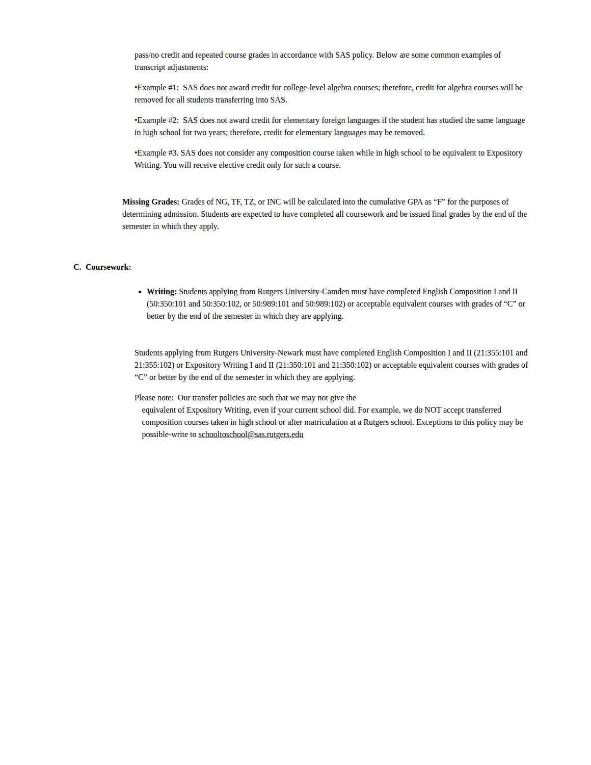pass/no credit and repeated course grades in accordance with SAS policy. Below are some common examples of transcript adjustments:
•Example #1: SAS does not award credit for college-level algebra courses; therefore, credit for algebra courses will be removed for all students transferring into SAS.
•Example #2: SAS does not award credit for elementary foreign languages if the student has studied the same language in high school for two years; therefore, credit for elementary languages may be removed.
•Example #3. SAS does not consider any composition course taken while in high school to be equivalent to Expository Writing. You will receive elective credit only for such a course.
Missing Grades: Grades of NG, TF, TZ, or INC will be calculated into the cumulative GPA as “F” for the purposes of determining admission. Students are expected to have completed all coursework and be issued final grades by the end of the semester in which they apply.
C. Coursework:
Writing: Students applying from Rutgers University-Camden must have completed English Composition I and II (50:350:101 and 50:350:102, or 50:989:101 and 50:989:102) or acceptable equivalent courses with grades of “C” or better by the end of the semester in which they are applying.
Students applying from Rutgers University-Newark must have completed English Composition I and II (21:355:101 and 21:355:102) or Expository Writing I and II (21:350:101 and 21:350:102) or acceptable equivalent courses with grades of “C” or better by the end of the semester in which they are applying.
Please note: Our transfer policies are such that we may not give the equivalent of Expository Writing, even if your current school did. For example, we do NOT accept transferred composition courses taken in high school or after matriculation at a Rutgers school. Exceptions to this policy may be possible-write to schooltoschool@sas.rutgers.edu